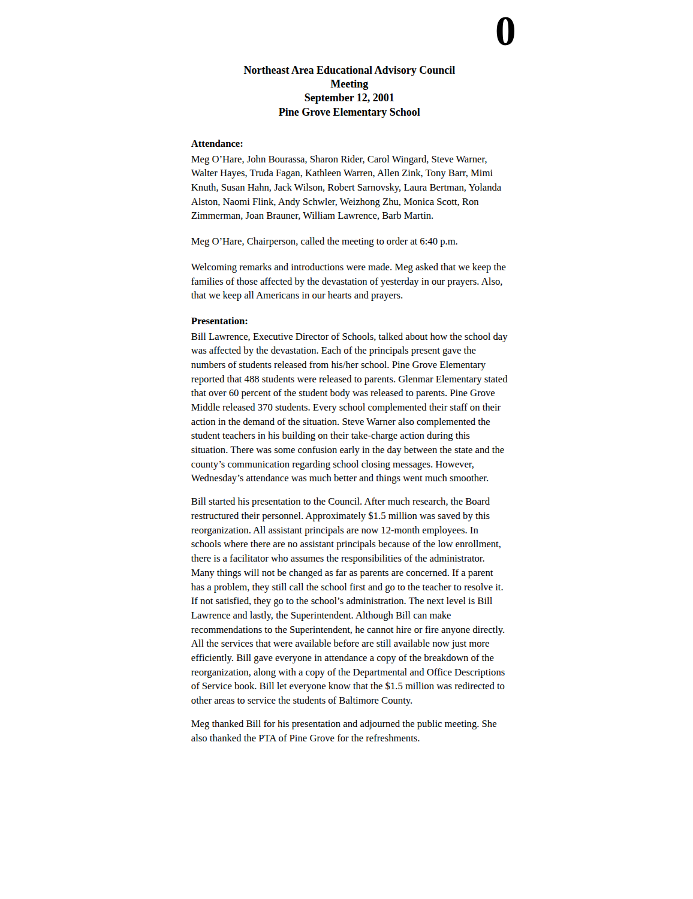0
Northeast Area Educational Advisory Council Meeting September 12, 2001 Pine Grove Elementary School
Attendance:
Meg O’Hare, John Bourassa, Sharon Rider, Carol Wingard, Steve Warner, Walter Hayes, Truda Fagan, Kathleen Warren, Allen Zink, Tony Barr, Mimi Knuth, Susan Hahn, Jack Wilson, Robert Sarnovsky, Laura Bertman, Yolanda Alston, Naomi Flink, Andy Schwler, Weizhong Zhu, Monica Scott, Ron Zimmerman, Joan Brauner, William Lawrence, Barb Martin.
Meg O’Hare, Chairperson, called the meeting to order at 6:40 p.m.
Welcoming remarks and introductions were made. Meg asked that we keep the families of those affected by the devastation of yesterday in our prayers. Also, that we keep all Americans in our hearts and prayers.
Presentation:
Bill Lawrence, Executive Director of Schools, talked about how the school day was affected by the devastation. Each of the principals present gave the numbers of students released from his/her school. Pine Grove Elementary reported that 488 students were released to parents. Glenmar Elementary stated that over 60 percent of the student body was released to parents. Pine Grove Middle released 370 students. Every school complemented their staff on their action in the demand of the situation. Steve Warner also complemented the student teachers in his building on their take-charge action during this situation. There was some confusion early in the day between the state and the county’s communication regarding school closing messages. However, Wednesday’s attendance was much better and things went much smoother.
Bill started his presentation to the Council. After much research, the Board restructured their personnel. Approximately $1.5 million was saved by this reorganization. All assistant principals are now 12-month employees. In schools where there are no assistant principals because of the low enrollment, there is a facilitator who assumes the responsibilities of the administrator. Many things will not be changed as far as parents are concerned. If a parent has a problem, they still call the school first and go to the teacher to resolve it. If not satisfied, they go to the school’s administration. The next level is Bill Lawrence and lastly, the Superintendent. Although Bill can make recommendations to the Superintendent, he cannot hire or fire anyone directly. All the services that were available before are still available now just more efficiently. Bill gave everyone in attendance a copy of the breakdown of the reorganization, along with a copy of the Departmental and Office Descriptions of Service book. Bill let everyone know that the $1.5 million was redirected to other areas to service the students of Baltimore County.
Meg thanked Bill for his presentation and adjourned the public meeting. She also thanked the PTA of Pine Grove for the refreshments.